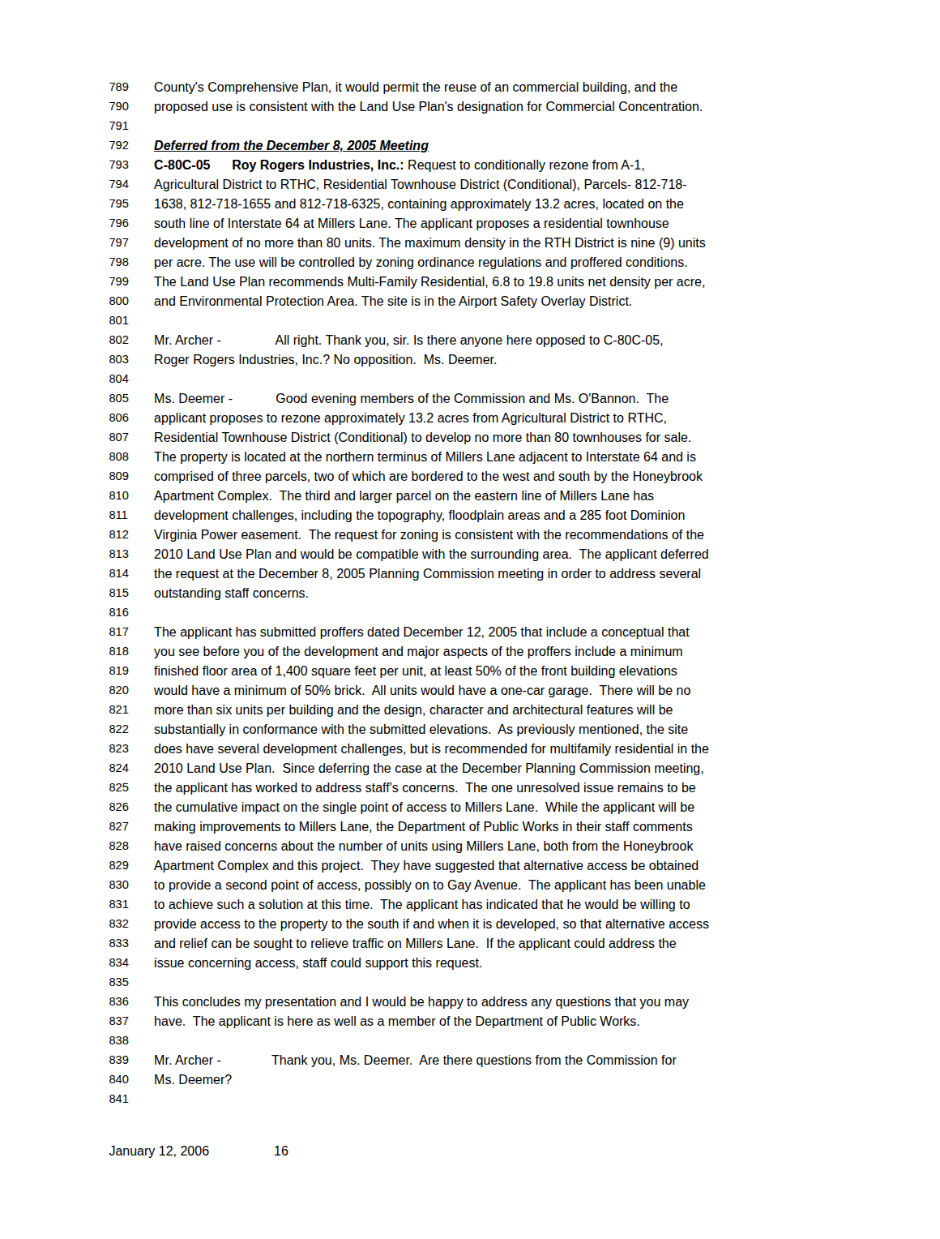789 County's Comprehensive Plan, it would permit the reuse of an commercial building, and the
790 proposed use is consistent with the Land Use Plan's designation for Commercial Concentration.
791
792 Deferred from the December 8, 2005 Meeting
793 C-80C-05 Roy Rogers Industries, Inc.: Request to conditionally rezone from A-1,
794 Agricultural District to RTHC, Residential Townhouse District (Conditional), Parcels- 812-718-
7951638, 812-718-1655 and 812-718-6325, containing approximately 13.2 acres, located on the
796 south line of Interstate 64 at Millers Lane. The applicant proposes a residential townhouse
797 development of no more than 80 units. The maximum density in the RTH District is nine (9) units
798 per acre. The use will be controlled by zoning ordinance regulations and proffered conditions.
799 The Land Use Plan recommends Multi-Family Residential, 6.8 to 19.8 units net density per acre,
800 and Environmental Protection Area. The site is in the Airport Safety Overlay District.
801
802 Mr. Archer - All right. Thank you, sir. Is there anyone here opposed to C-80C-05,
803 Roger Rogers Industries, Inc.? No opposition. Ms. Deemer.
804
805 Ms. Deemer - Good evening members of the Commission and Ms. O'Bannon. The
806 applicant proposes to rezone approximately 13.2 acres from Agricultural District to RTHC,
807 Residential Townhouse District (Conditional) to develop no more than 80 townhouses for sale.
808 The property is located at the northern terminus of Millers Lane adjacent to Interstate 64 and is
809 comprised of three parcels, two of which are bordered to the west and south by the Honeybrook
810 Apartment Complex. The third and larger parcel on the eastern line of Millers Lane has
811 development challenges, including the topography, floodplain areas and a 285 foot Dominion
812 Virginia Power easement. The request for zoning is consistent with the recommendations of the
8132010 Land Use Plan and would be compatible with the surrounding area. The applicant deferred
814 the request at the December 8, 2005 Planning Commission meeting in order to address several
815 outstanding staff concerns.
816
817 The applicant has submitted proffers dated December 12, 2005 that include a conceptual that
818 you see before you of the development and major aspects of the proffers include a minimum
819 finished floor area of 1,400 square feet per unit, at least 50% of the front building elevations
820 would have a minimum of 50% brick. All units would have a one-car garage. There will be no
821 more than six units per building and the design, character and architectural features will be
822 substantially in conformance with the submitted elevations. As previously mentioned, the site
823 does have several development challenges, but is recommended for multifamily residential in the
8242010 Land Use Plan. Since deferring the case at the December Planning Commission meeting,
825 the applicant has worked to address staff's concerns. The one unresolved issue remains to be
826 the cumulative impact on the single point of access to Millers Lane. While the applicant will be
827 making improvements to Millers Lane, the Department of Public Works in their staff comments
828 have raised concerns about the number of units using Millers Lane, both from the Honeybrook
829 Apartment Complex and this project. They have suggested that alternative access be obtained
830 to provide a second point of access, possibly on to Gay Avenue. The applicant has been unable
831 to achieve such a solution at this time. The applicant has indicated that he would be willing to
832 provide access to the property to the south if and when it is developed, so that alternative access
833 and relief can be sought to relieve traffic on Millers Lane. If the applicant could address the
834 issue concerning access, staff could support this request.
835
836 This concludes my presentation and I would be happy to address any questions that you may
837 have. The applicant is here as well as a member of the Department of Public Works.
838
839 Mr. Archer - Thank you, Ms. Deemer. Are there questions from the Commission for
840 Ms. Deemer?
841
January 12, 2006 16